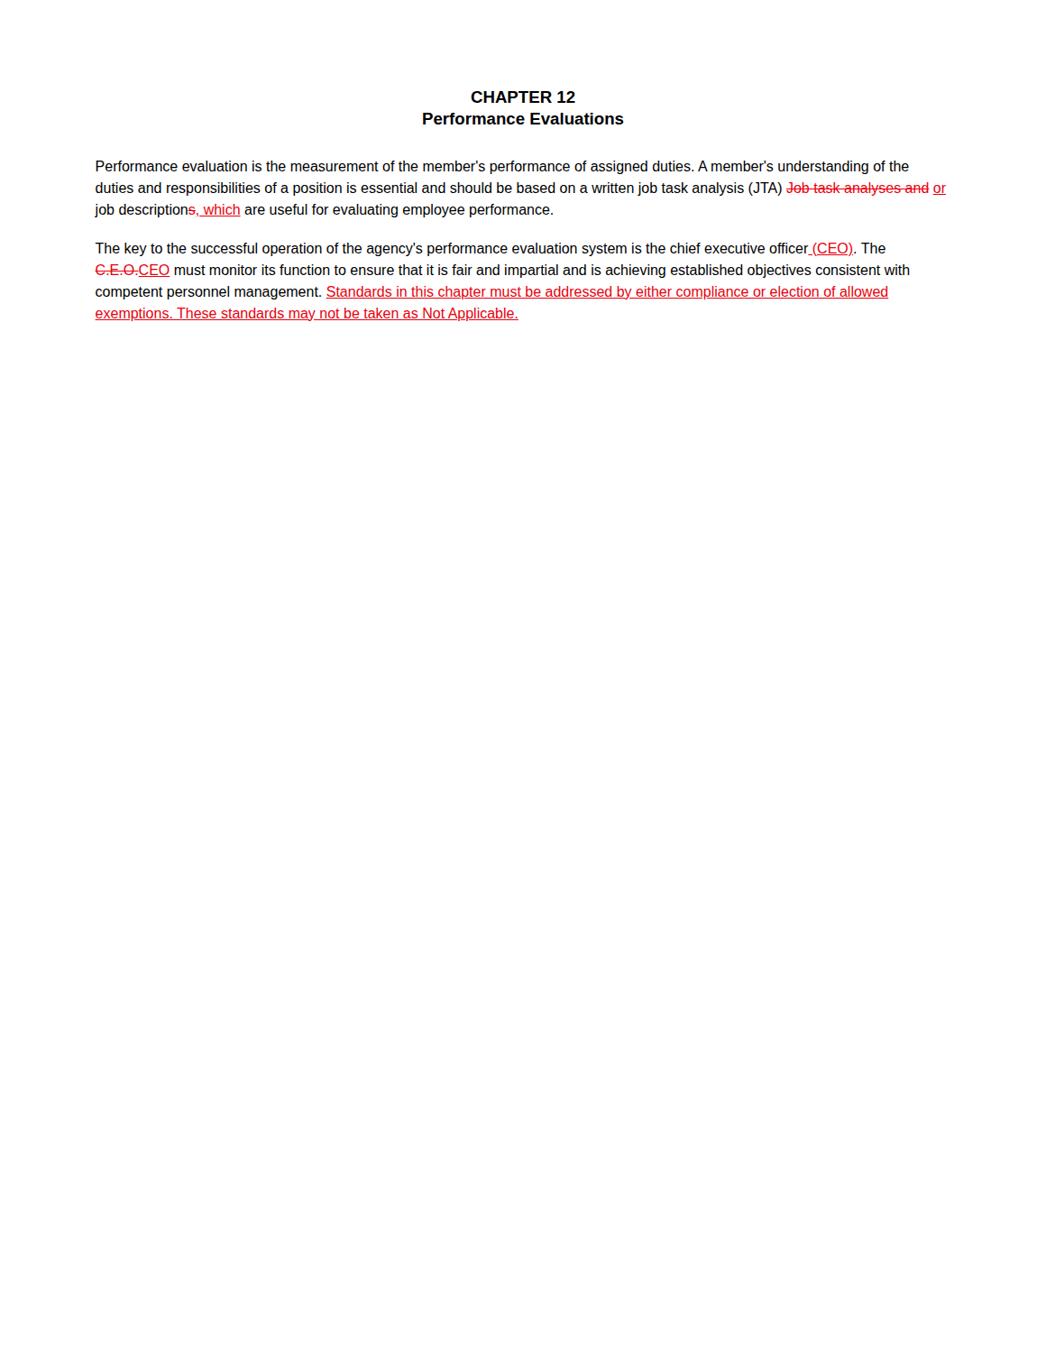CHAPTER 12
Performance Evaluations
Performance evaluation is the measurement of the member's performance of assigned duties. A member's understanding of the duties and responsibilities of a position is essential and should be based on a written job task analysis (JTA) Job task analyses and or job descriptions, which are useful for evaluating employee performance.
The key to the successful operation of the agency's performance evaluation system is the chief executive officer (CEO). The C.E.O. CEO must monitor its function to ensure that it is fair and impartial and is achieving established objectives consistent with competent personnel management. Standards in this chapter must be addressed by either compliance or election of allowed exemptions. These standards may not be taken as Not Applicable.